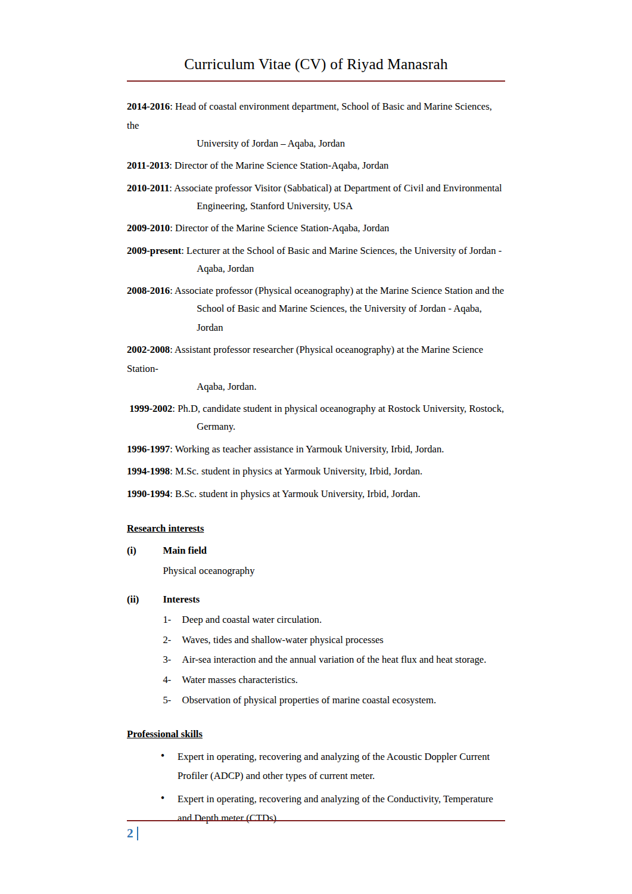Curriculum Vitae (CV) of Riyad Manasrah
2014-2016: Head of coastal environment department, School of Basic and Marine Sciences, the University of Jordan – Aqaba, Jordan
2011-2013: Director of the Marine Science Station-Aqaba, Jordan
2010-2011: Associate professor Visitor (Sabbatical) at Department of Civil and Environmental Engineering, Stanford University, USA
2009-2010: Director of the Marine Science Station-Aqaba, Jordan
2009-present: Lecturer at the School of Basic and Marine Sciences, the University of Jordan - Aqaba, Jordan
2008-2016: Associate professor (Physical oceanography) at the Marine Science Station and the School of Basic and Marine Sciences, the University of Jordan - Aqaba, Jordan
2002-2008: Assistant professor researcher (Physical oceanography) at the Marine Science Station- Aqaba, Jordan.
1999-2002: Ph.D, candidate student in physical oceanography at Rostock University, Rostock, Germany.
1996-1997: Working as teacher assistance in Yarmouk University, Irbid, Jordan.
1994-1998: M.Sc. student in physics at Yarmouk University, Irbid, Jordan.
1990-1994: B.Sc. student in physics at Yarmouk University, Irbid, Jordan.
Research interests
(i) Main field
Physical oceanography
(ii) Interests
1-Deep and coastal water circulation.
2-Waves, tides and shallow-water physical processes
3-Air-sea interaction and the annual variation of the heat flux and heat storage.
4-Water masses characteristics.
5-Observation of physical properties of marine coastal ecosystem.
Professional skills
Expert in operating, recovering and analyzing of the Acoustic Doppler Current Profiler (ADCP) and other types of current meter.
Expert in operating, recovering and analyzing of the Conductivity, Temperature and Depth meter (CTDs).
2